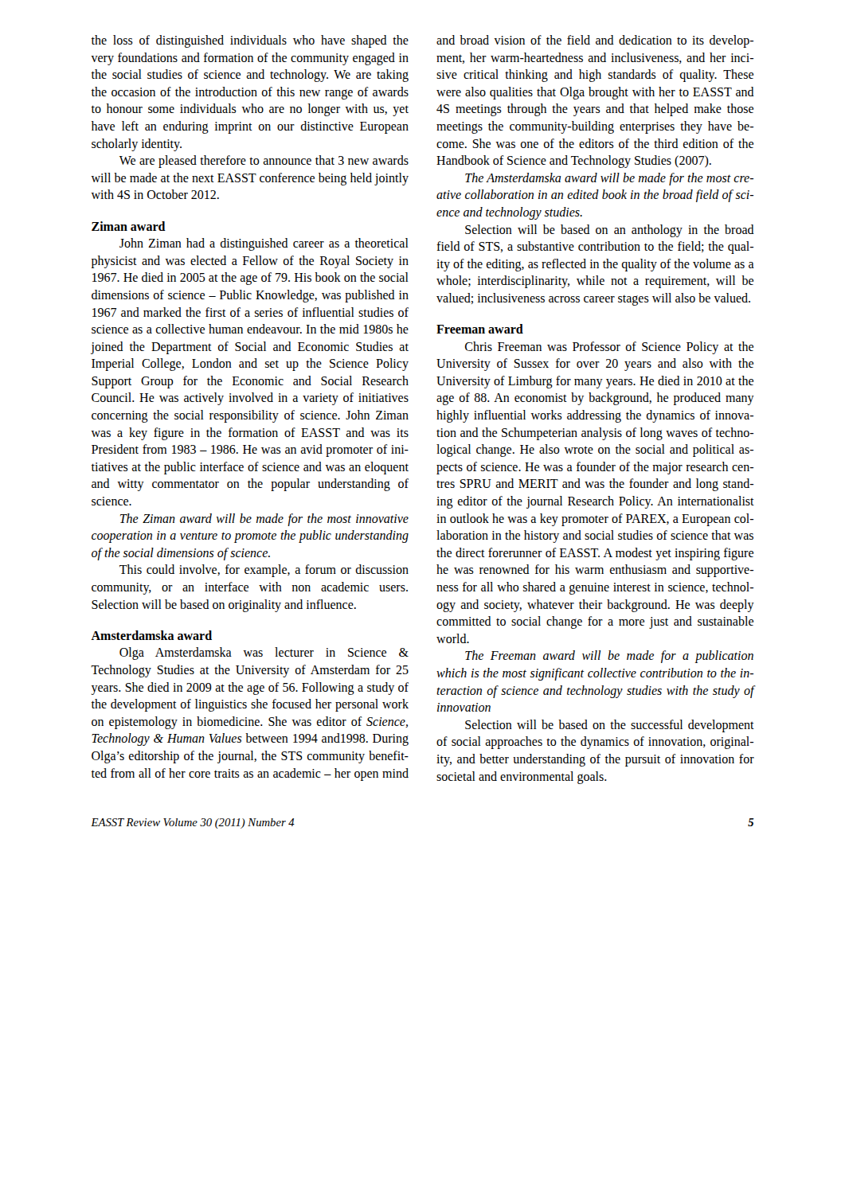the loss of distinguished individuals who have shaped the very foundations and formation of the community engaged in the social studies of science and technology. We are taking the occasion of the introduction of this new range of awards to honour some individuals who are no longer with us, yet have left an enduring imprint on our distinctive European scholarly identity.
We are pleased therefore to announce that 3 new awards will be made at the next EASST conference being held jointly with 4S in October 2012.
Ziman award
John Ziman had a distinguished career as a theoretical physicist and was elected a Fellow of the Royal Society in 1967. He died in 2005 at the age of 79. His book on the social dimensions of science – Public Knowledge, was published in 1967 and marked the first of a series of influential studies of science as a collective human endeavour. In the mid 1980s he joined the Department of Social and Economic Studies at Imperial College, London and set up the Science Policy Support Group for the Economic and Social Research Council. He was actively involved in a variety of initiatives concerning the social responsibility of science. John Ziman was a key figure in the formation of EASST and was its President from 1983 – 1986. He was an avid promoter of initiatives at the public interface of science and was an eloquent and witty commentator on the popular understanding of science.
The Ziman award will be made for the most innovative cooperation in a venture to promote the public understanding of the social dimensions of science.
This could involve, for example, a forum or discussion community, or an interface with non academic users. Selection will be based on originality and influence.
Amsterdamska award
Olga Amsterdamska was lecturer in Science & Technology Studies at the University of Amsterdam for 25 years. She died in 2009 at the age of 56. Following a study of the development of linguistics she focused her personal work on epistemology in biomedicine. She was editor of Science, Technology & Human Values between 1994 and1998. During Olga’s editorship of the journal, the STS community benefitted from all of her core traits as an academic – her open mind and broad vision of the field and dedication to its development, her warm-heartedness and inclusiveness, and her incisive critical thinking and high standards of quality. These were also qualities that Olga brought with her to EASST and 4S meetings through the years and that helped make those meetings the community-building enterprises they have become. She was one of the editors of the third edition of the Handbook of Science and Technology Studies (2007).
The Amsterdamska award will be made for the most creative collaboration in an edited book in the broad field of science and technology studies.
Selection will be based on an anthology in the broad field of STS, a substantive contribution to the field; the quality of the editing, as reflected in the quality of the volume as a whole; interdisciplinarity, while not a requirement, will be valued; inclusiveness across career stages will also be valued.
Freeman award
Chris Freeman was Professor of Science Policy at the University of Sussex for over 20 years and also with the University of Limburg for many years. He died in 2010 at the age of 88. An economist by background, he produced many highly influential works addressing the dynamics of innovation and the Schumpeterian analysis of long waves of technological change. He also wrote on the social and political aspects of science. He was a founder of the major research centres SPRU and MERIT and was the founder and long standing editor of the journal Research Policy. An internationalist in outlook he was a key promoter of PAREX, a European collaboration in the history and social studies of science that was the direct forerunner of EASST. A modest yet inspiring figure he was renowned for his warm enthusiasm and supportiveness for all who shared a genuine interest in science, technology and society, whatever their background. He was deeply committed to social change for a more just and sustainable world.
The Freeman award will be made for a publication which is the most significant collective contribution to the interaction of science and technology studies with the study of innovation
Selection will be based on the successful development of social approaches to the dynamics of innovation, originality, and better understanding of the pursuit of innovation for societal and environmental goals.
EASST Review Volume 30 (2011) Number 4 5